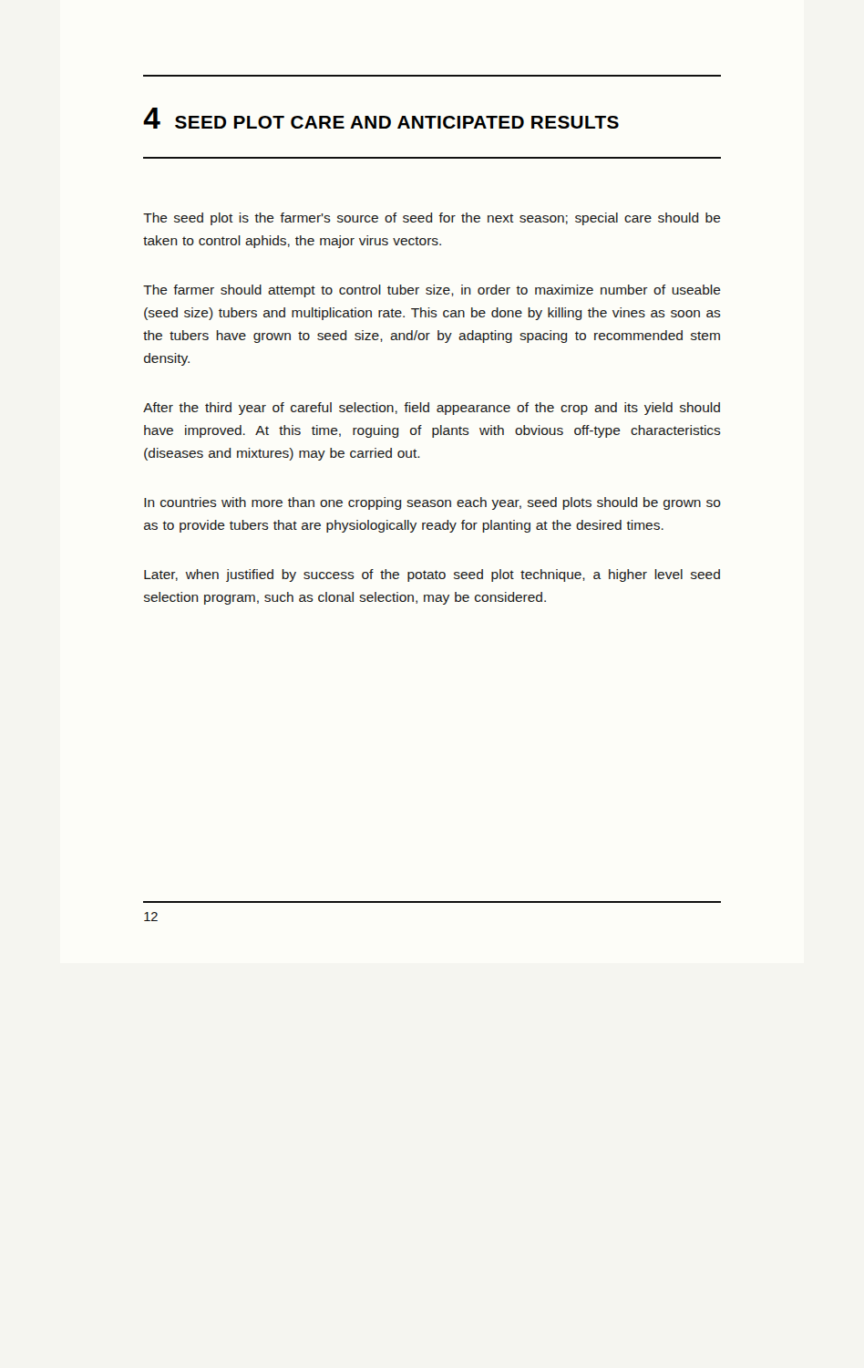4 SEED PLOT CARE AND ANTICIPATED RESULTS
The seed plot is the farmer's source of seed for the next season; special care should be taken to control aphids, the major virus vectors.
The farmer should attempt to control tuber size, in order to maximize number of useable (seed size) tubers and multiplication rate. This can be done by killing the vines as soon as the tubers have grown to seed size, and/or by adapting spacing to recommended stem density.
After the third year of careful selection, field appearance of the crop and its yield should have improved. At this time, roguing of plants with obvious off-type characteristics (diseases and mixtures) may be carried out.
In countries with more than one cropping season each year, seed plots should be grown so as to provide tubers that are physiologically ready for planting at the desired times.
Later, when justified by success of the potato seed plot technique, a higher level seed selection program, such as clonal selection, may be considered.
12